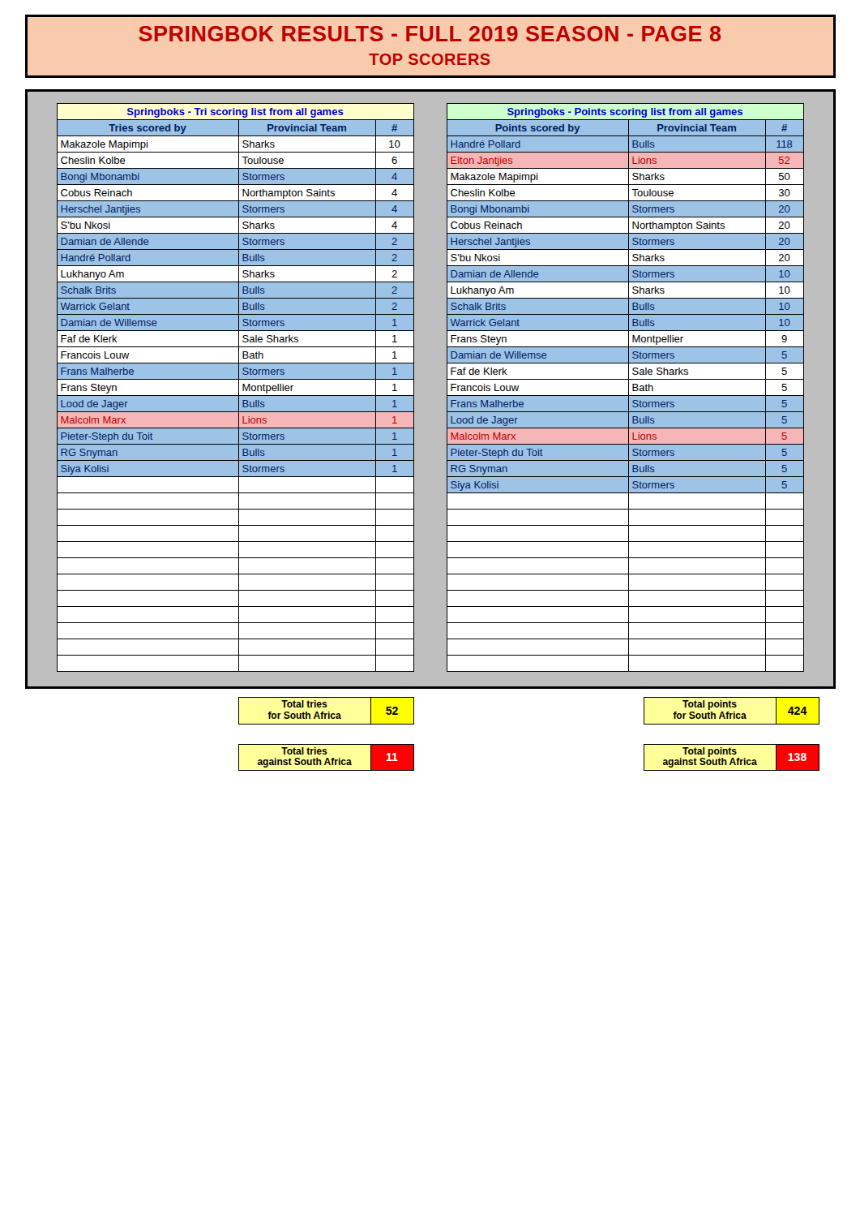SPRINGBOK RESULTS - FULL 2019 SEASON - PAGE 8
TOP SCORERS
| Springboks - Tri scoring list from all games |
| --- |
| Tries scored by | Provincial Team | # |
| Makazole Mapimpi | Sharks | 10 |
| Cheslin Kolbe | Toulouse | 6 |
| Bongi Mbonambi | Stormers | 4 |
| Cobus Reinach | Northampton Saints | 4 |
| Herschel Jantjies | Stormers | 4 |
| S'bu Nkosi | Sharks | 4 |
| Damian de Allende | Stormers | 2 |
| Handré Pollard | Bulls | 2 |
| Lukhanyo Am | Sharks | 2 |
| Schalk Brits | Bulls | 2 |
| Warrick Gelant | Bulls | 2 |
| Damian de Willemse | Stormers | 1 |
| Faf de Klerk | Sale Sharks | 1 |
| Francois Louw | Bath | 1 |
| Frans Malherbe | Stormers | 1 |
| Frans Steyn | Montpellier | 1 |
| Lood de Jager | Bulls | 1 |
| Malcolm Marx | Lions | 1 |
| Pieter-Steph du Toit | Stormers | 1 |
| RG Snyman | Bulls | 1 |
| Siya Kolisi | Stormers | 1 |
| Springboks - Points scoring list from all games |
| --- |
| Points scored by | Provincial Team | # |
| Handré Pollard | Bulls | 118 |
| Elton Jantjies | Lions | 52 |
| Makazole Mapimpi | Sharks | 50 |
| Cheslin Kolbe | Toulouse | 30 |
| Bongi Mbonambi | Stormers | 20 |
| Cobus Reinach | Northampton Saints | 20 |
| Herschel Jantjies | Stormers | 20 |
| S'bu Nkosi | Sharks | 20 |
| Damian de Allende | Stormers | 10 |
| Lukhanyo Am | Sharks | 10 |
| Schalk Brits | Bulls | 10 |
| Warrick Gelant | Bulls | 10 |
| Frans Steyn | Montpellier | 9 |
| Damian de Willemse | Stormers | 5 |
| Faf de Klerk | Sale Sharks | 5 |
| Francois Louw | Bath | 5 |
| Frans Malherbe | Stormers | 5 |
| Lood de Jager | Bulls | 5 |
| Malcolm Marx | Lions | 5 |
| Pieter-Steph du Toit | Stormers | 5 |
| RG Snyman | Bulls | 5 |
| Siya Kolisi | Stormers | 5 |
| Total tries for South Africa | 52 |
| Total points for South Africa | 424 |
| Total tries against South Africa | 11 |
| Total points against South Africa | 138 |